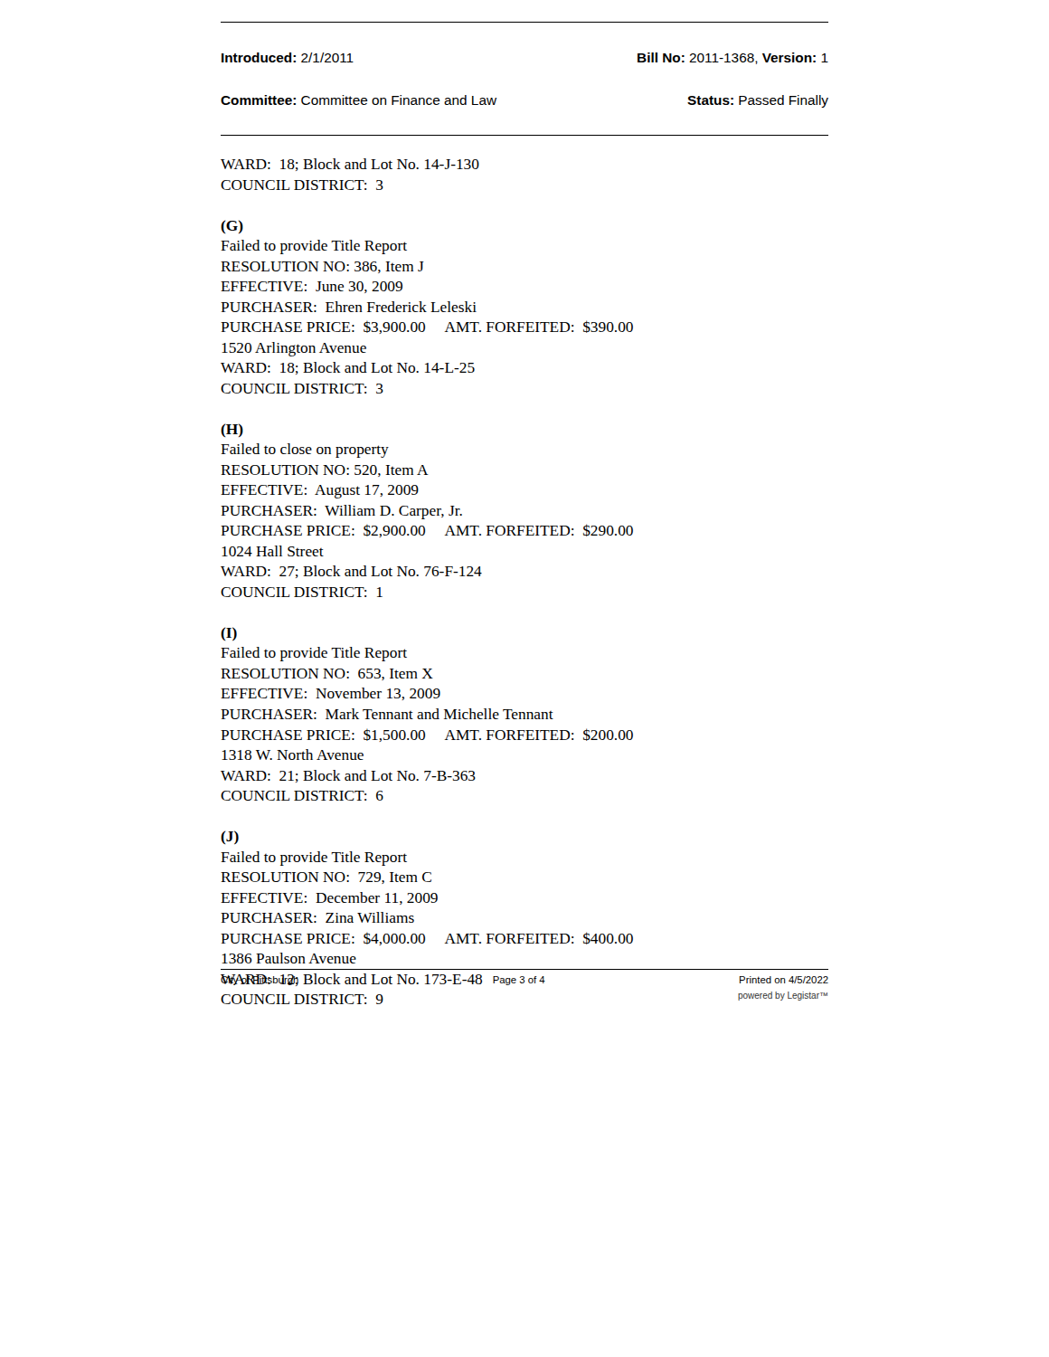Introduced: 2/1/2011
Bill No: 2011-1368, Version: 1
Committee: Committee on Finance and Law
Status: Passed Finally
WARD: 18; Block and Lot No. 14-J-130
COUNCIL DISTRICT: 3
(G)
Failed to provide Title Report
RESOLUTION NO: 386, Item J
EFFECTIVE: June 30, 2009
PURCHASER: Ehren Frederick Leleski
PURCHASE PRICE: $3,900.00 AMT. FORFEITED: $390.00
1520 Arlington Avenue
WARD: 18; Block and Lot No. 14-L-25
COUNCIL DISTRICT: 3
(H)
Failed to close on property
RESOLUTION NO: 520, Item A
EFFECTIVE: August 17, 2009
PURCHASER: William D. Carper, Jr.
PURCHASE PRICE: $2,900.00 AMT. FORFEITED: $290.00
1024 Hall Street
WARD: 27; Block and Lot No. 76-F-124
COUNCIL DISTRICT: 1
(I)
Failed to provide Title Report
RESOLUTION NO: 653, Item X
EFFECTIVE: November 13, 2009
PURCHASER: Mark Tennant and Michelle Tennant
PURCHASE PRICE: $1,500.00 AMT. FORFEITED: $200.00
1318 W. North Avenue
WARD: 21; Block and Lot No. 7-B-363
COUNCIL DISTRICT: 6
(J)
Failed to provide Title Report
RESOLUTION NO: 729, Item C
EFFECTIVE: December 11, 2009
PURCHASER: Zina Williams
PURCHASE PRICE: $4,000.00 AMT. FORFEITED: $400.00
1386 Paulson Avenue
WARD: 12; Block and Lot No. 173-E-48
COUNCIL DISTRICT: 9
City of Pittsburgh
Page 3 of 4
Printed on 4/5/2022
powered by Legistar™